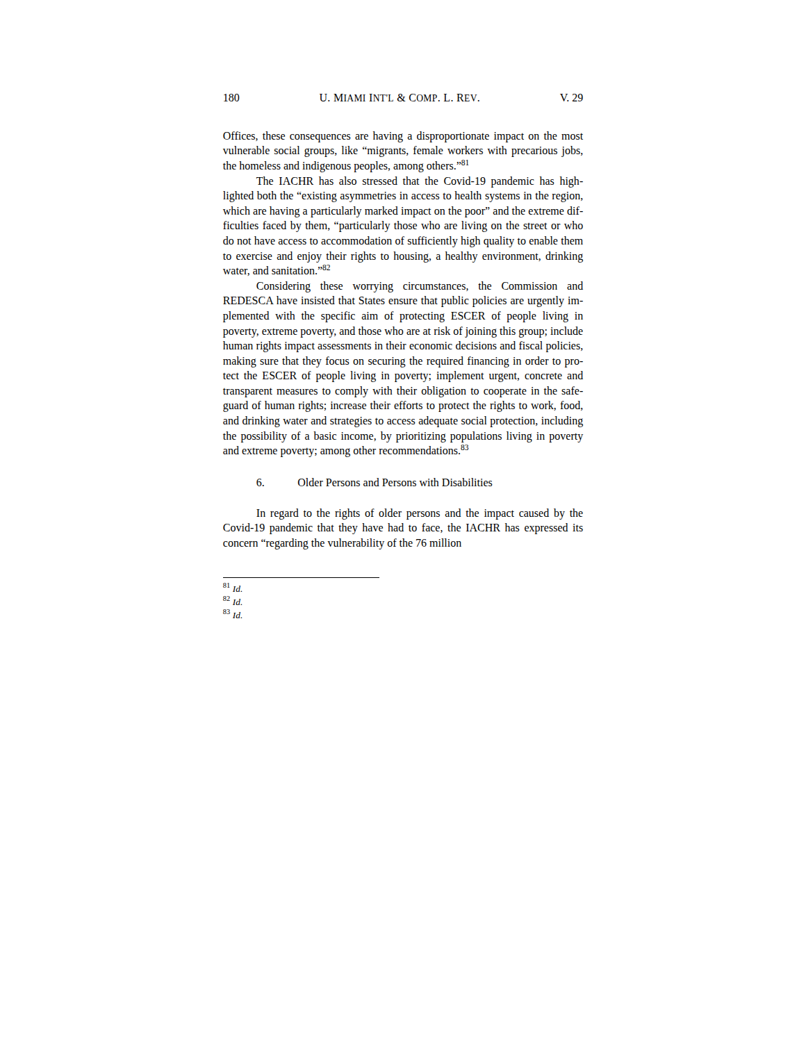180 U. MIAMI INT'L & COMP. L. REV. V. 29
Offices, these consequences are having a disproportionate impact on the most vulnerable social groups, like “migrants, female workers with precarious jobs, the homeless and indigenous peoples, among others.”81
The IACHR has also stressed that the Covid-19 pandemic has highlighted both the “existing asymmetries in access to health systems in the region, which are having a particularly marked impact on the poor” and the extreme difficulties faced by them, “particularly those who are living on the street or who do not have access to accommodation of sufficiently high quality to enable them to exercise and enjoy their rights to housing, a healthy environment, drinking water, and sanitation.”82
Considering these worrying circumstances, the Commission and REDESCA have insisted that States ensure that public policies are urgently implemented with the specific aim of protecting ESCER of people living in poverty, extreme poverty, and those who are at risk of joining this group; include human rights impact assessments in their economic decisions and fiscal policies, making sure that they focus on securing the required financing in order to protect the ESCER of people living in poverty; implement urgent, concrete and transparent measures to comply with their obligation to cooperate in the safeguard of human rights; increase their efforts to protect the rights to work, food, and drinking water and strategies to access adequate social protection, including the possibility of a basic income, by prioritizing populations living in poverty and extreme poverty; among other recommendations.83
6. Older Persons and Persons with Disabilities
In regard to the rights of older persons and the impact caused by the Covid-19 pandemic that they have had to face, the IACHR has expressed its concern “regarding the vulnerability of the 76 million
81 Id.
82 Id.
83 Id.